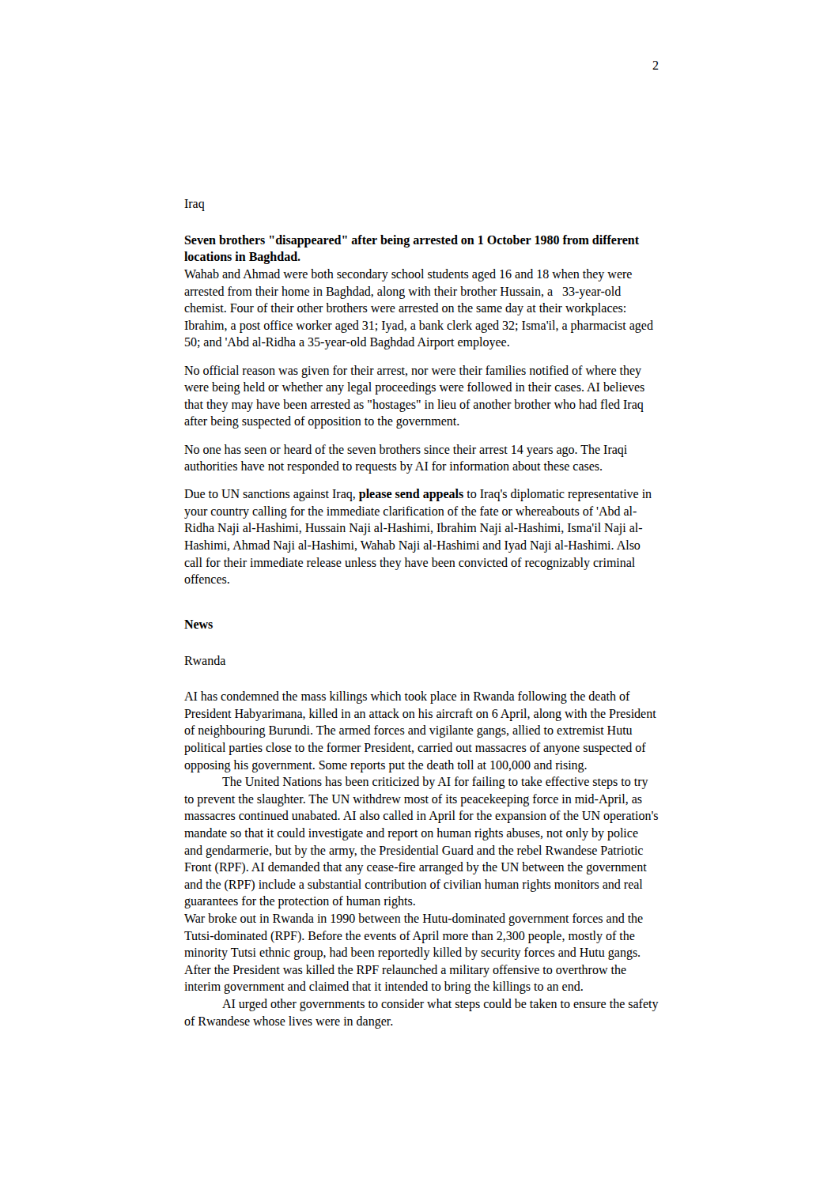2
Iraq
Seven brothers "disappeared" after being arrested on 1 October 1980 from different locations in Baghdad.
Wahab and Ahmad were both secondary school students aged 16 and 18 when they were arrested from their home in Baghdad, along with their brother Hussain, a 33-year-old chemist. Four of their other brothers were arrested on the same day at their workplaces: Ibrahim, a post office worker aged 31; Iyad, a bank clerk aged 32; Isma'il, a pharmacist aged 50; and 'Abd al-Ridha a 35-year-old Baghdad Airport employee.
No official reason was given for their arrest, nor were their families notified of where they were being held or whether any legal proceedings were followed in their cases. AI believes that they may have been arrested as "hostages" in lieu of another brother who had fled Iraq after being suspected of opposition to the government.
No one has seen or heard of the seven brothers since their arrest 14 years ago. The Iraqi authorities have not responded to requests by AI for information about these cases.
Due to UN sanctions against Iraq, please send appeals to Iraq's diplomatic representative in your country calling for the immediate clarification of the fate or whereabouts of 'Abd al-Ridha Naji al-Hashimi, Hussain Naji al-Hashimi, Ibrahim Naji al-Hashimi, Isma'il Naji al-Hashimi, Ahmad Naji al-Hashimi, Wahab Naji al-Hashimi and Iyad Naji al-Hashimi. Also call for their immediate release unless they have been convicted of recognizably criminal offences.
News
Rwanda
AI has condemned the mass killings which took place in Rwanda following the death of President Habyarimana, killed in an attack on his aircraft on 6 April, along with the President of neighbouring Burundi. The armed forces and vigilante gangs, allied to extremist Hutu political parties close to the former President, carried out massacres of anyone suspected of opposing his government. Some reports put the death toll at 100,000 and rising.
The United Nations has been criticized by AI for failing to take effective steps to try to prevent the slaughter. The UN withdrew most of its peacekeeping force in mid-April, as massacres continued unabated. AI also called in April for the expansion of the UN operation's mandate so that it could investigate and report on human rights abuses, not only by police and gendarmerie, but by the army, the Presidential Guard and the rebel Rwandese Patriotic Front (RPF). AI demanded that any cease-fire arranged by the UN between the government and the (RPF) include a substantial contribution of civilian human rights monitors and real guarantees for the protection of human rights.
War broke out in Rwanda in 1990 between the Hutu-dominated government forces and the Tutsi-dominated (RPF). Before the events of April more than 2,300 people, mostly of the minority Tutsi ethnic group, had been reportedly killed by security forces and Hutu gangs. After the President was killed the RPF relaunched a military offensive to overthrow the interim government and claimed that it intended to bring the killings to an end.
AI urged other governments to consider what steps could be taken to ensure the safety of Rwandese whose lives were in danger.